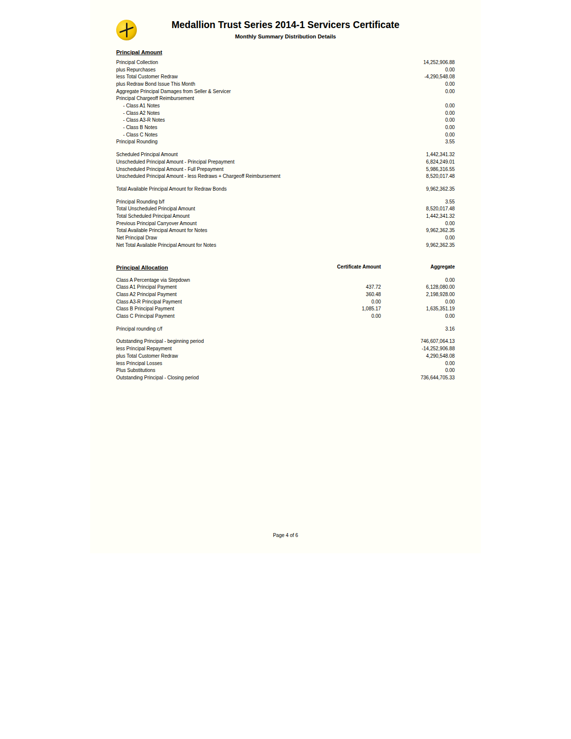Medallion Trust Series 2014-1 Servicers Certificate
Monthly Summary Distribution Details
Principal Amount
| Principal Collection | 14,252,906.88 |
| plus Repurchases | 0.00 |
| less Total Customer Redraw | -4,290,548.08 |
| plus Redraw Bond Issue This Month | 0.00 |
| Aggregate Principal Damages from Seller & Servicer | 0.00 |
| Principal Chargeoff Reimbursement | |
| - Class A1 Notes | 0.00 |
| - Class A2 Notes | 0.00 |
| - Class A3-R Notes | 0.00 |
| - Class B Notes | 0.00 |
| - Class C Notes | 0.00 |
| Principal Rounding | 3.55 |
| Scheduled Principal Amount | 1,442,341.32 |
| Unscheduled Principal Amount - Principal Prepayment | 6,824,249.01 |
| Unscheduled Principal Amount - Full Prepayment | 5,986,316.55 |
| Unscheduled Principal Amount - less Redraws + Chargeoff Reimbursement | 8,520,017.48 |
| Total Available Principal Amount for Redraw Bonds | 9,962,362.35 |
| Principal Rounding b/f | 3.55 |
| Total Unscheduled Principal Amount | 8,520,017.48 |
| Total Scheduled Principal Amount | 1,442,341.32 |
| Previous Principal Carryover Amount | 0.00 |
| Total Available Principal Amount for Notes | 9,962,362.35 |
| Net Principal Draw | 0.00 |
| Net Total Available Principal Amount for Notes | 9,962,362.35 |
| Principal Allocation | Certificate Amount | Aggregate |
| Class A Percentage via Stepdown | | 0.00 |
| Class A1 Principal Payment | 437.72 | 6,128,080.00 |
| Class A2 Principal Payment | 360.48 | 2,198,928.00 |
| Class A3-R Principal Payment | 0.00 | 0.00 |
| Class B Principal Payment | 1,085.17 | 1,635,351.19 |
| Class C Principal Payment | 0.00 | 0.00 |
| Principal rounding c/f | | 3.16 |
| Outstanding Principal - beginning period | | 746,607,064.13 |
| less Principal Repayment | | -14,252,906.88 |
| plus Total Customer Redraw | | 4,290,548.08 |
| less Principal Losses | | 0.00 |
| Plus Substitutions | | 0.00 |
| Outstanding Principal - Closing period | | 736,644,705.33 |
Page 4 of 6